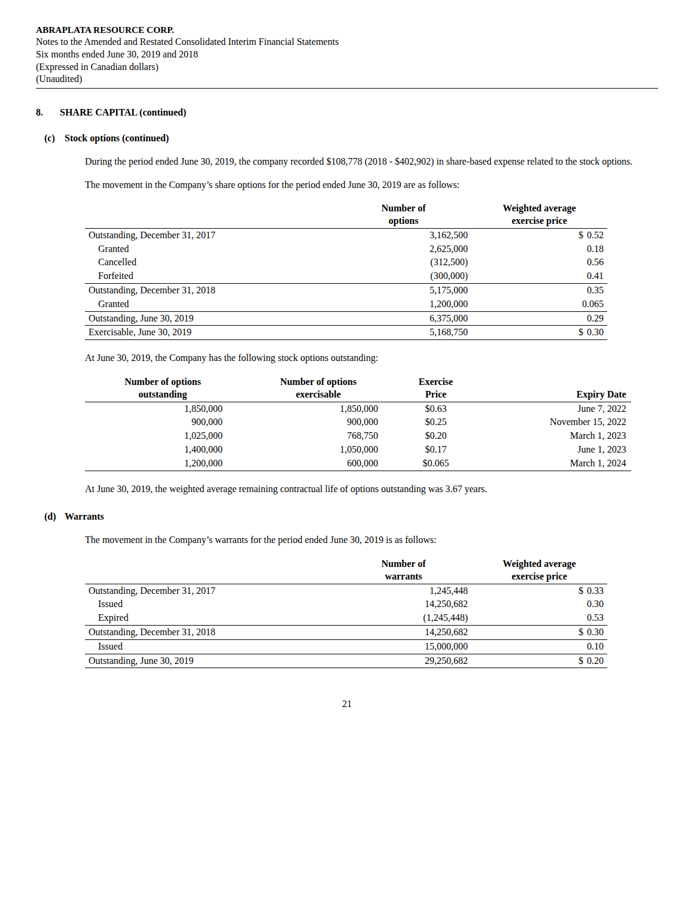ABRAPLATA RESOURCE CORP.
Notes to the Amended and Restated Consolidated Interim Financial Statements
Six months ended June 30, 2019 and 2018
(Expressed in Canadian dollars)
(Unaudited)
8. SHARE CAPITAL (continued)
(c) Stock options (continued)
During the period ended June 30, 2019, the company recorded $108,778 (2018 - $402,902) in share-based expense related to the stock options.
The movement in the Company’s share options for the period ended June 30, 2019 are as follows:
| | Number of options | Weighted average exercise price |
| --- | --- | --- |
| Outstanding, December 31, 2017 | 3,162,500 | $ 0.52 |
| Granted | 2,625,000 | 0.18 |
| Cancelled | (312,500) | 0.56 |
| Forfeited | (300,000) | 0.41 |
| Outstanding, December 31, 2018 | 5,175,000 | 0.35 |
| Granted | 1,200,000 | 0.065 |
| Outstanding, June 30, 2019 | 6,375,000 | 0.29 |
| Exercisable, June 30, 2019 | 5,168,750 | $ 0.30 |
At June 30, 2019, the Company has the following stock options outstanding:
| Number of options outstanding | Number of options exercisable | Exercise Price | Expiry Date |
| --- | --- | --- | --- |
| 1,850,000 | 1,850,000 | $0.63 | June 7, 2022 |
| 900,000 | 900,000 | $0.25 | November 15, 2022 |
| 1,025,000 | 768,750 | $0.20 | March 1, 2023 |
| 1,400,000 | 1,050,000 | $0.17 | June 1, 2023 |
| 1,200,000 | 600,000 | $0.065 | March 1, 2024 |
At June 30, 2019, the weighted average remaining contractual life of options outstanding was 3.67 years.
(d) Warrants
The movement in the Company’s warrants for the period ended June 30, 2019 is as follows:
| | Number of warrants | Weighted average exercise price |
| --- | --- | --- |
| Outstanding, December 31, 2017 | 1,245,448 | $ 0.33 |
| Issued | 14,250,682 | 0.30 |
| Expired | (1,245,448) | 0.53 |
| Outstanding, December 31, 2018 | 14,250,682 | $ 0.30 |
| Issued | 15,000,000 | 0.10 |
| Outstanding, June 30, 2019 | 29,250,682 | $ 0.20 |
21